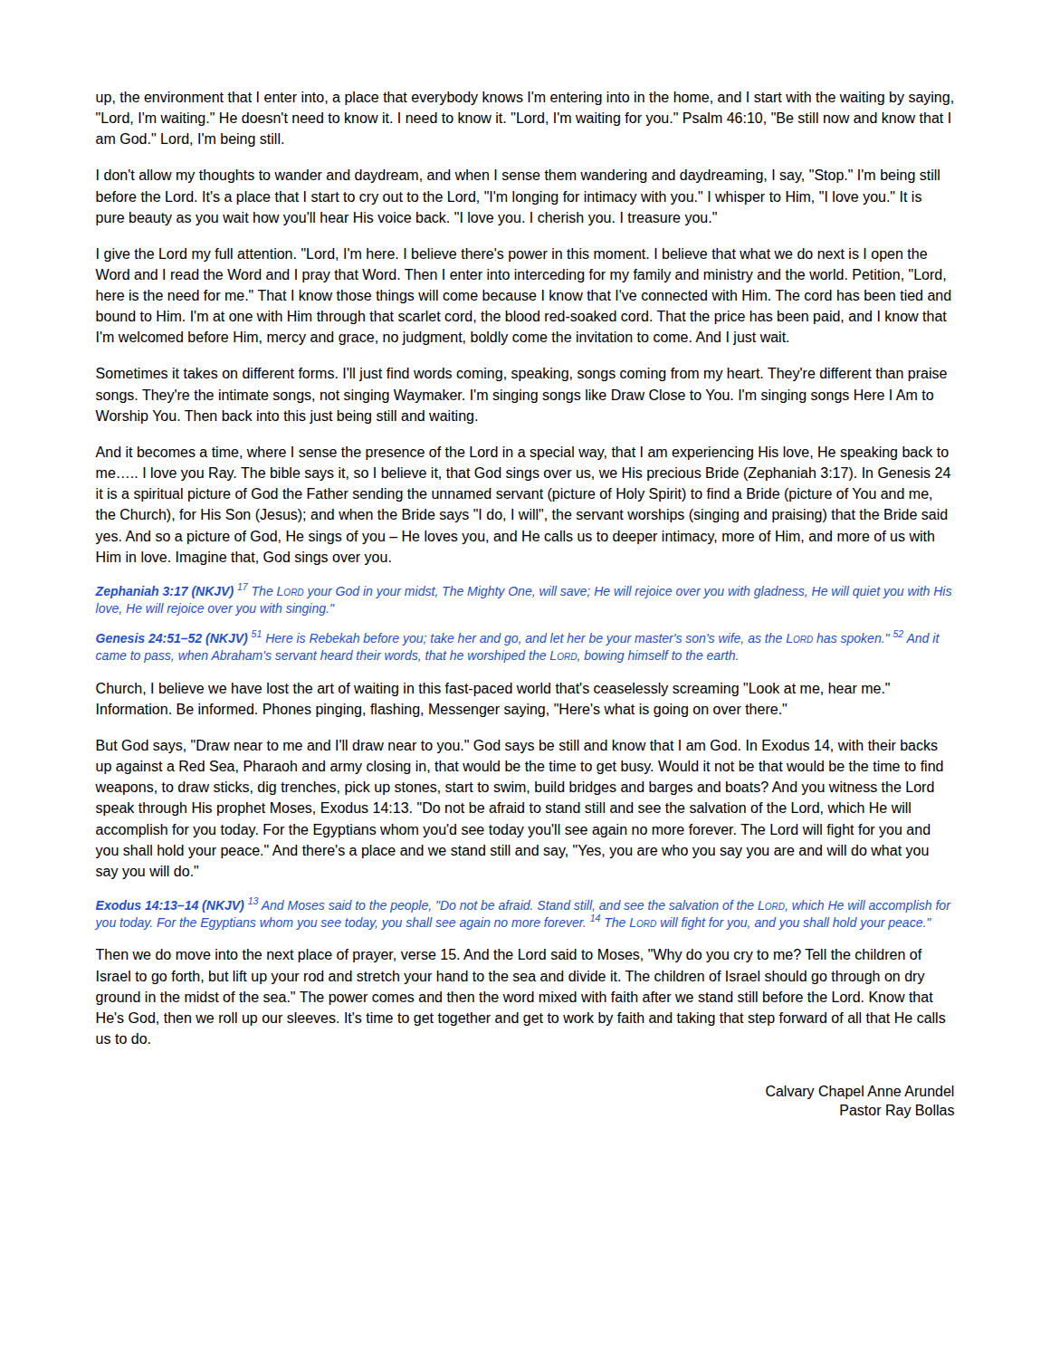up, the environment that I enter into, a place that everybody knows I'm entering into in the home, and I start with the waiting by saying, "Lord, I'm waiting." He doesn't need to know it. I need to know it. "Lord, I'm waiting for you." Psalm 46:10, "Be still now and know that I am God." Lord, I'm being still.
I don't allow my thoughts to wander and daydream, and when I sense them wandering and daydreaming, I say, "Stop." I'm being still before the Lord. It's a place that I start to cry out to the Lord, "I'm longing for intimacy with you." I whisper to Him, "I love you." It is pure beauty as you wait how you'll hear His voice back. "I love you. I cherish you. I treasure you."
I give the Lord my full attention. "Lord, I'm here. I believe there's power in this moment. I believe that what we do next is I open the Word and I read the Word and I pray that Word. Then I enter into interceding for my family and ministry and the world. Petition, "Lord, here is the need for me." That I know those things will come because I know that I've connected with Him. The cord has been tied and bound to Him. I'm at one with Him through that scarlet cord, the blood red-soaked cord. That the price has been paid, and I know that I'm welcomed before Him, mercy and grace, no judgment, boldly come the invitation to come. And I just wait.
Sometimes it takes on different forms. I'll just find words coming, speaking, songs coming from my heart. They're different than praise songs. They're the intimate songs, not singing Waymaker. I'm singing songs like Draw Close to You. I'm singing songs Here I Am to Worship You. Then back into this just being still and waiting.
And it becomes a time, where I sense the presence of the Lord in a special way, that I am experiencing His love, He speaking back to me….. I love you Ray. The bible says it, so I believe it, that God sings over us, we His precious Bride (Zephaniah 3:17). In Genesis 24 it is a spiritual picture of God the Father sending the unnamed servant (picture of Holy Spirit) to find a Bride (picture of You and me, the Church), for His Son (Jesus); and when the Bride says "I do, I will", the servant worships (singing and praising) that the Bride said yes. And so a picture of God, He sings of you – He loves you, and He calls us to deeper intimacy, more of Him, and more of us with Him in love. Imagine that, God sings over you.
Zephaniah 3:17 (NKJV) 17 The Lord your God in your midst, The Mighty One, will save; He will rejoice over you with gladness, He will quiet you with His love, He will rejoice over you with singing."
Genesis 24:51–52 (NKJV) 51 Here is Rebekah before you; take her and go, and let her be your master's son's wife, as the Lord has spoken." 52 And it came to pass, when Abraham's servant heard their words, that he worshiped the Lord, bowing himself to the earth.
Church, I believe we have lost the art of waiting in this fast-paced world that's ceaselessly screaming "Look at me, hear me." Information. Be informed. Phones pinging, flashing, Messenger saying, "Here's what is going on over there."
But God says, "Draw near to me and I'll draw near to you." God says be still and know that I am God. In Exodus 14, with their backs up against a Red Sea, Pharaoh and army closing in, that would be the time to get busy. Would it not be that would be the time to find weapons, to draw sticks, dig trenches, pick up stones, start to swim, build bridges and barges and boats? And you witness the Lord speak through His prophet Moses, Exodus 14:13. "Do not be afraid to stand still and see the salvation of the Lord, which He will accomplish for you today. For the Egyptians whom you'd see today you'll see again no more forever. The Lord will fight for you and you shall hold your peace." And there's a place and we stand still and say, "Yes, you are who you say you are and will do what you say you will do."
Exodus 14:13–14 (NKJV) 13 And Moses said to the people, "Do not be afraid. Stand still, and see the salvation of the Lord, which He will accomplish for you today. For the Egyptians whom you see today, you shall see again no more forever. 14 The Lord will fight for you, and you shall hold your peace."
Then we do move into the next place of prayer, verse 15. And the Lord said to Moses, "Why do you cry to me? Tell the children of Israel to go forth, but lift up your rod and stretch your hand to the sea and divide it. The children of Israel should go through on dry ground in the midst of the sea." The power comes and then the word mixed with faith after we stand still before the Lord. Know that He's God, then we roll up our sleeves. It's time to get together and get to work by faith and taking that step forward of all that He calls us to do.
Calvary Chapel Anne Arundel
Pastor Ray Bollas